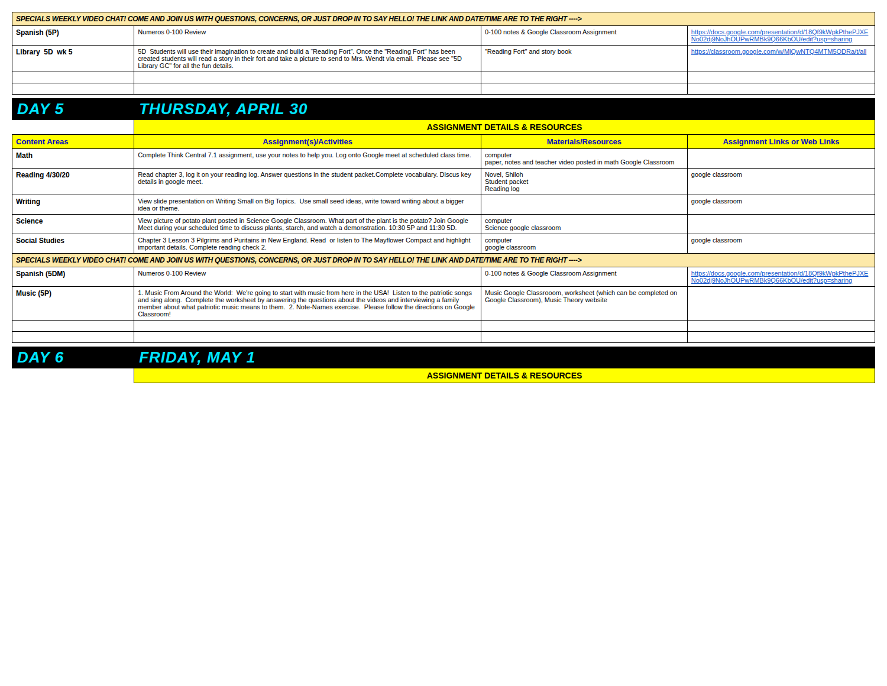| SPECIALS WEEKLY VIDEO CHAT! COME AND JOIN US WITH QUESTIONS, CONCERNS, OR JUST DROP IN TO SAY HELLO! THE LINK AND DATE/TIME ARE TO THE RIGHT ----> |
| Spanish (5P) | Numeros 0-100 Review | 0-100 notes & Google Classroom Assignment | https://docs.google.com/presentation/d/18Qf9kWpkPthePJXENo02dj9NoJhOUPwRMBk9Q66KbOU/edit?usp=sharing |
| Library 5D wk 5 | 5D Students will use their imagination to create and build a “Reading Fort”. Once the "Reading Fort" has been created students will read a story in their fort and take a picture to send to Mrs. Wendt via email. Please see "5D Library GC" for all the fun details. | "Reading Fort" and story book | https://classroom.google.com/w/MjQwNTQ4MTM5ODRa/t/all |
| DAY 5 | THURSDAY, APRIL 30 |
| | ASSIGNMENT DETAILS & RESOURCES |
| Content Areas | Assignment(s)/Activities | Materials/Resources | Assignment Links or Web Links |
| Math | Complete Think Central 7.1 assignment, use your notes to help you. Log onto Google meet at scheduled class time. | computer paper, notes and teacher video posted in math Google Classroom | |
| Reading 4/30/20 | Read chapter 3, log it on your reading log. Answer questions in the student packet.Complete vocabulary. Discus key details in google meet. | Novel, Shiloh Student packet Reading log | google classroom |
| Writing | View slide presentation on Writing Small on Big Topics. Use small seed ideas, write toward writing about a bigger idea or theme. | | google classroom |
| Science | View picture of potato plant posted in Science Google Classroom. What part of the plant is the potato? Join Google Meet during your scheduled time to discuss plants, starch, and watch a demonstration. 10:30 5P and 11:30 5D. | computer Science google classroom | |
| Social Studies | Chapter 3 Lesson 3 Pilgrims and Puritains in New England. Read or listen to The Mayflower Compact and highlight important details. Complete reading check 2. | computer google classroom | google classroom |
| SPECIALS WEEKLY VIDEO CHAT! COME AND JOIN US WITH QUESTIONS, CONCERNS, OR JUST DROP IN TO SAY HELLO! THE LINK AND DATE/TIME ARE TO THE RIGHT ----> |
| Spanish (5DM) | Numeros 0-100 Review | 0-100 notes & Google Classroom Assignment | https://docs.google.com/presentation/d/18Qf9kWpkPthePJXENo02dj9NoJhOUPwRMBk9Q66KbOU/edit?usp=sharing |
| Music (5P) | 1. Music From Around the World: We're going to start with music from here in the USA! Listen to the patriotic songs and sing along. Complete the worksheet by answering the questions about the videos and interviewing a family member about what patriotic music means to them. 2. Note-Names exercise. Please follow the directions on Google Classroom! | Music Google Classrooom, worksheet (which can be completed on Google Classroom), Music Theory website | |
| DAY 6 | FRIDAY, MAY 1 |
| | ASSIGNMENT DETAILS & RESOURCES |